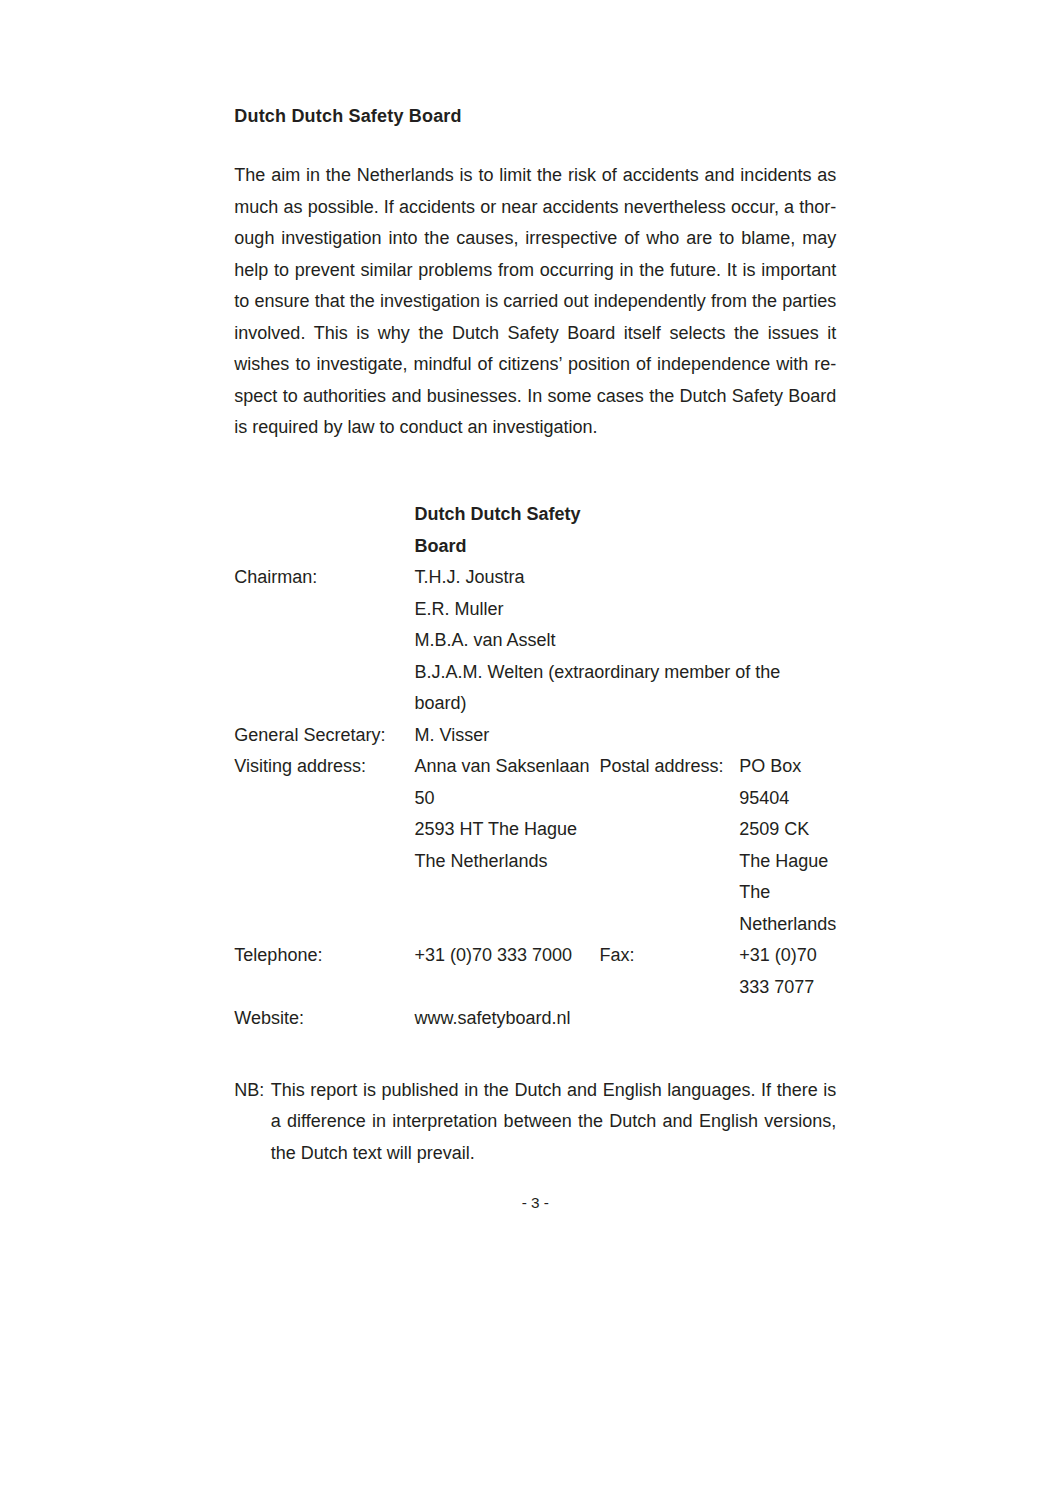Dutch Dutch Safety Board
The aim in the Netherlands is to limit the risk of accidents and incidents as much as possible. If accidents or near accidents nevertheless occur, a thorough investigation into the causes, irrespective of who are to blame, may help to prevent similar problems from occurring in the future. It is important to ensure that the investigation is carried out independently from the parties involved. This is why the Dutch Safety Board itself selects the issues it wishes to investigate, mindful of citizens’ position of independence with respect to authorities and businesses. In some cases the Dutch Safety Board is required by law to conduct an investigation.
| | Dutch Dutch Safety Board | | |
| Chairman: | T.H.J. Joustra E.R. Muller M.B.A. van Asselt | | |
| | B.J.A.M. Welten (extraordinary member of the board) |
| General Secretary: | M. Visser | | |
| Visiting address: | Anna van Saksenlaan 50 2593 HT The Hague The Netherlands | Postal address: | PO Box 95404 2509 CK The Hague The Netherlands |
| Telephone: | +31 (0)70 333 7000 | Fax: | +31 (0)70 333 7077 |
| Website: | www.safetyboard.nl |
NB: This report is published in the Dutch and English languages. If there is a difference in interpretation between the Dutch and English versions, the Dutch text will prevail.
- 3 -